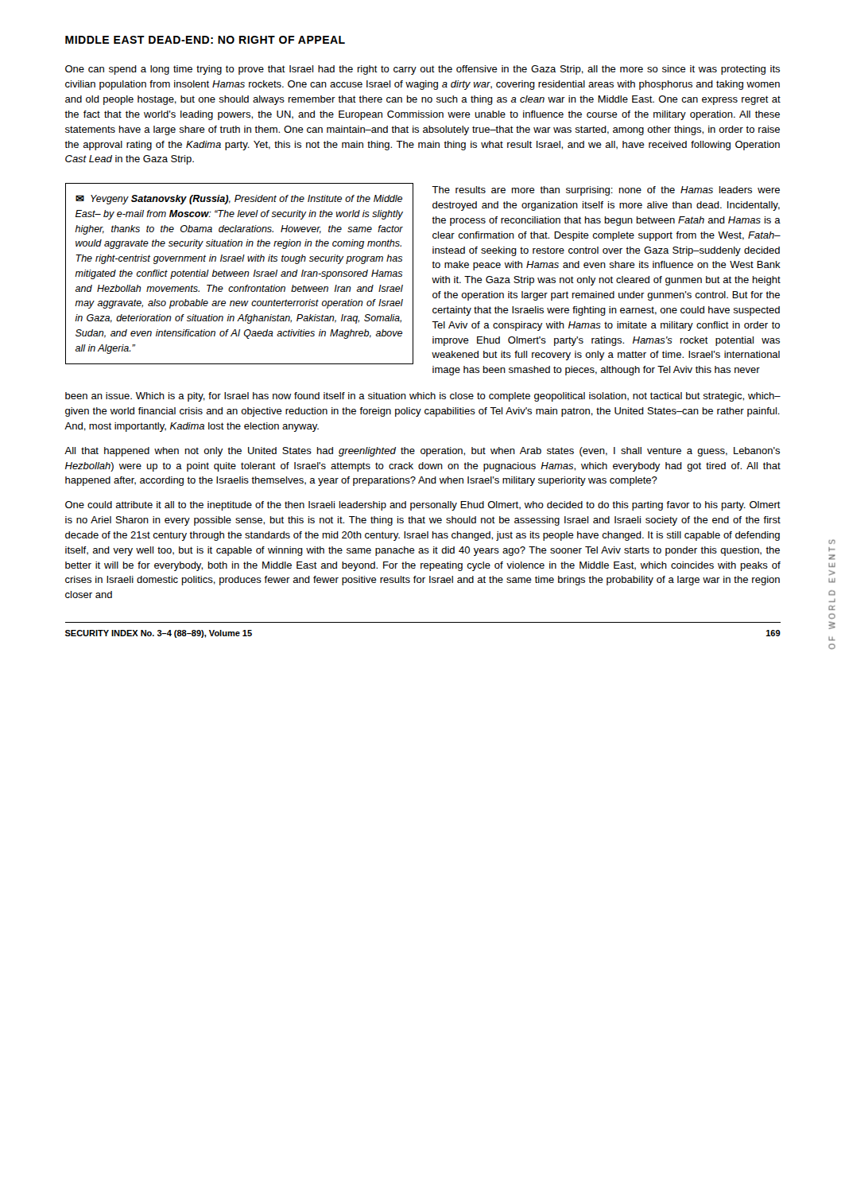Middle East Dead-End: No Right of Appeal
One can spend a long time trying to prove that Israel had the right to carry out the offensive in the Gaza Strip, all the more so since it was protecting its civilian population from insolent Hamas rockets. One can accuse Israel of waging a dirty war, covering residential areas with phosphorus and taking women and old people hostage, but one should always remember that there can be no such a thing as a clean war in the Middle East. One can express regret at the fact that the world's leading powers, the UN, and the European Commission were unable to influence the course of the military operation. All these statements have a large share of truth in them. One can maintain–and that is absolutely true–that the war was started, among other things, in order to raise the approval rating of the Kadima party. Yet, this is not the main thing. The main thing is what result Israel, and we all, have received following Operation Cast Lead in the Gaza Strip.
✉ Yevgeny Satanovsky (Russia), President of the Institute of the Middle East– by e-mail from Moscow: “The level of security in the world is slightly higher, thanks to the Obama declarations. However, the same factor would aggravate the security situation in the region in the coming months. The right-centrist government in Israel with its tough security program has mitigated the conflict potential between Israel and Iran-sponsored Hamas and Hezbollah movements. The confrontation between Iran and Israel may aggravate, also probable are new counterterrorist operation of Israel in Gaza, deterioration of situation in Afghanistan, Pakistan, Iraq, Somalia, Sudan, and even intensification of Al Qaeda activities in Maghreb, above all in Algeria.”
The results are more than surprising: none of the Hamas leaders were destroyed and the organization itself is more alive than dead. Incidentally, the process of reconciliation that has begun between Fatah and Hamas is a clear confirmation of that. Despite complete support from the West, Fatah–instead of seeking to restore control over the Gaza Strip–suddenly decided to make peace with Hamas and even share its influence on the West Bank with it. The Gaza Strip was not only not cleared of gunmen but at the height of the operation its larger part remained under gunmen's control. But for the certainty that the Israelis were fighting in earnest, one could have suspected Tel Aviv of a conspiracy with Hamas to imitate a military conflict in order to improve Ehud Olmert's party's ratings. Hamas's rocket potential was weakened but its full recovery is only a matter of time. Israel's international image has been smashed to pieces, although for Tel Aviv this has never
been an issue. Which is a pity, for Israel has now found itself in a situation which is close to complete geopolitical isolation, not tactical but strategic, which–given the world financial crisis and an objective reduction in the foreign policy capabilities of Tel Aviv's main patron, the United States–can be rather painful. And, most importantly, Kadima lost the election anyway.
All that happened when not only the United States had greenlighted the operation, but when Arab states (even, I shall venture a guess, Lebanon's Hezbollah) were up to a point quite tolerant of Israel's attempts to crack down on the pugnacious Hamas, which everybody had got tired of. All that happened after, according to the Israelis themselves, a year of preparations? And when Israel's military superiority was complete?
One could attribute it all to the ineptitude of the then Israeli leadership and personally Ehud Olmert, who decided to do this parting favor to his party. Olmert is no Ariel Sharon in every possible sense, but this is not it. The thing is that we should not be assessing Israel and Israeli society of the end of the first decade of the 21st century through the standards of the mid 20th century. Israel has changed, just as its people have changed. It is still capable of defending itself, and very well too, but is it capable of winning with the same panache as it did 40 years ago? The sooner Tel Aviv starts to ponder this question, the better it will be for everybody, both in the Middle East and beyond. For the repeating cycle of violence in the Middle East, which coincides with peaks of crises in Israeli domestic politics, produces fewer and fewer positive results for Israel and at the same time brings the probability of a large war in the region closer and
OF WORLD EVENTS
SECURITY INDEX No. 3–4 (88–89), Volume 15 169